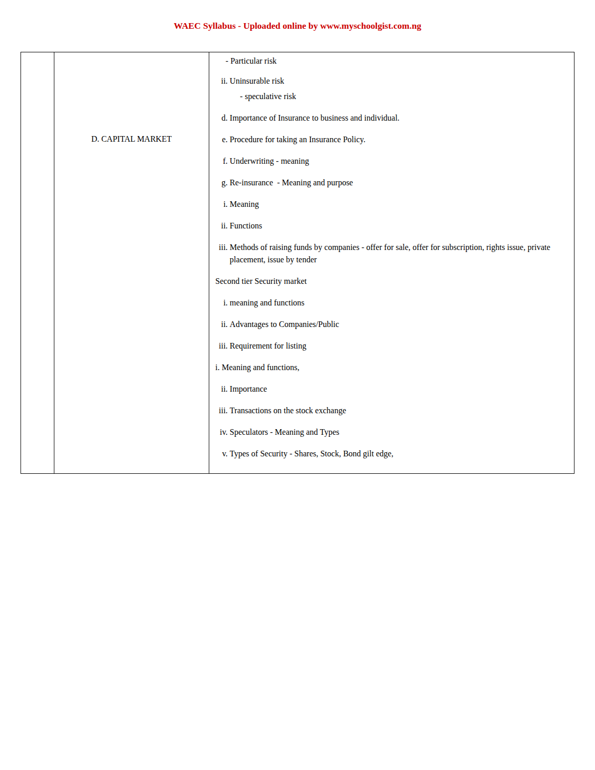WAEC Syllabus - Uploaded online by www.myschoolgist.com.ng
| | D. CAPITAL MARKET | Particular risk Uninsurable risk speculative risk Importance of Insurance to business and individual. Procedure for taking an Insurance Policy. Underwriting - meaning Re-insurance - Meaning and purpose Meaning Functions Methods of raising funds by companies - offer for sale, offer for subscription, rights issue, private placement, issue by tender Second tier Security market meaning and functions Advantages to Companies/Public Requirement for listing i. Meaning and functions, Importance Transactions on the stock exchange Speculators - Meaning and Types Types of Security - Shares, Stock, Bond gilt edge, |